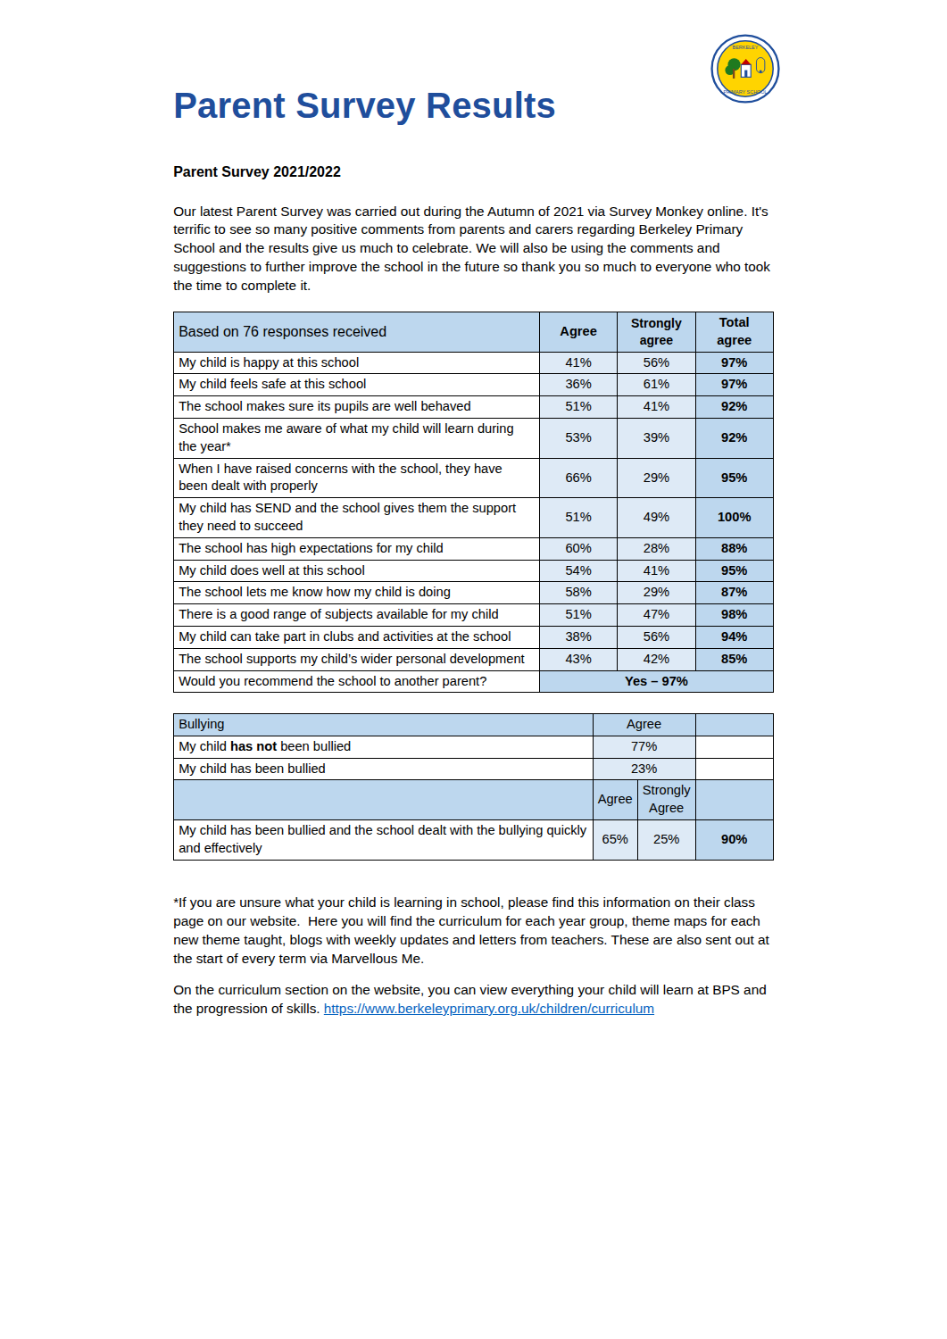BERKELEY PRIMARY SCHOOL
Parent Survey Results
Parent Survey 2021/2022
Our latest Parent Survey was carried out during the Autumn of 2021 via Survey Monkey online. It's terrific to see so many positive comments from parents and carers regarding Berkeley Primary School and the results give us much to celebrate. We will also be using the comments and suggestions to further improve the school in the future so thank you so much to everyone who took the time to complete it.
| Based on 76 responses received | Agree | Strongly agree | Total agree |
| --- | --- | --- | --- |
| My child is happy at this school | 41% | 56% | 97% |
| My child feels safe at this school | 36% | 61% | 97% |
| The school makes sure its pupils are well behaved | 51% | 41% | 92% |
| School makes me aware of what my child will learn during the year* | 53% | 39% | 92% |
| When I have raised concerns with the school, they have been dealt with properly | 66% | 29% | 95% |
| My child has SEND and the school gives them the support they need to succeed | 51% | 49% | 100% |
| The school has high expectations for my child | 60% | 28% | 88% |
| My child does well at this school | 54% | 41% | 95% |
| The school lets me know how my child is doing | 58% | 29% | 87% |
| There is a good range of subjects available for my child | 51% | 47% | 98% |
| My child can take part in clubs and activities at the school | 38% | 56% | 94% |
| The school supports my child’s wider personal development | 43% | 42% | 85% |
| Would you recommend the school to another parent? | Yes – 97% |
| Bullying | Agree | |
| My child has not been bullied | 77% | |
| My child has been bullied | 23% | |
| | Agree | Strongly Agree | |
| My child has been bullied and the school dealt with the bullying quickly and effectively | 65% | 25% | 90% |
*If you are unsure what your child is learning in school, please find this information on their class page on our website. Here you will find the curriculum for each year group, theme maps for each new theme taught, blogs with weekly updates and letters from teachers. These are also sent out at the start of every term via Marvellous Me.
On the curriculum section on the website, you can view everything your child will learn at BPS and the progression of skills. https://www.berkeleyprimary.org.uk/children/curriculum